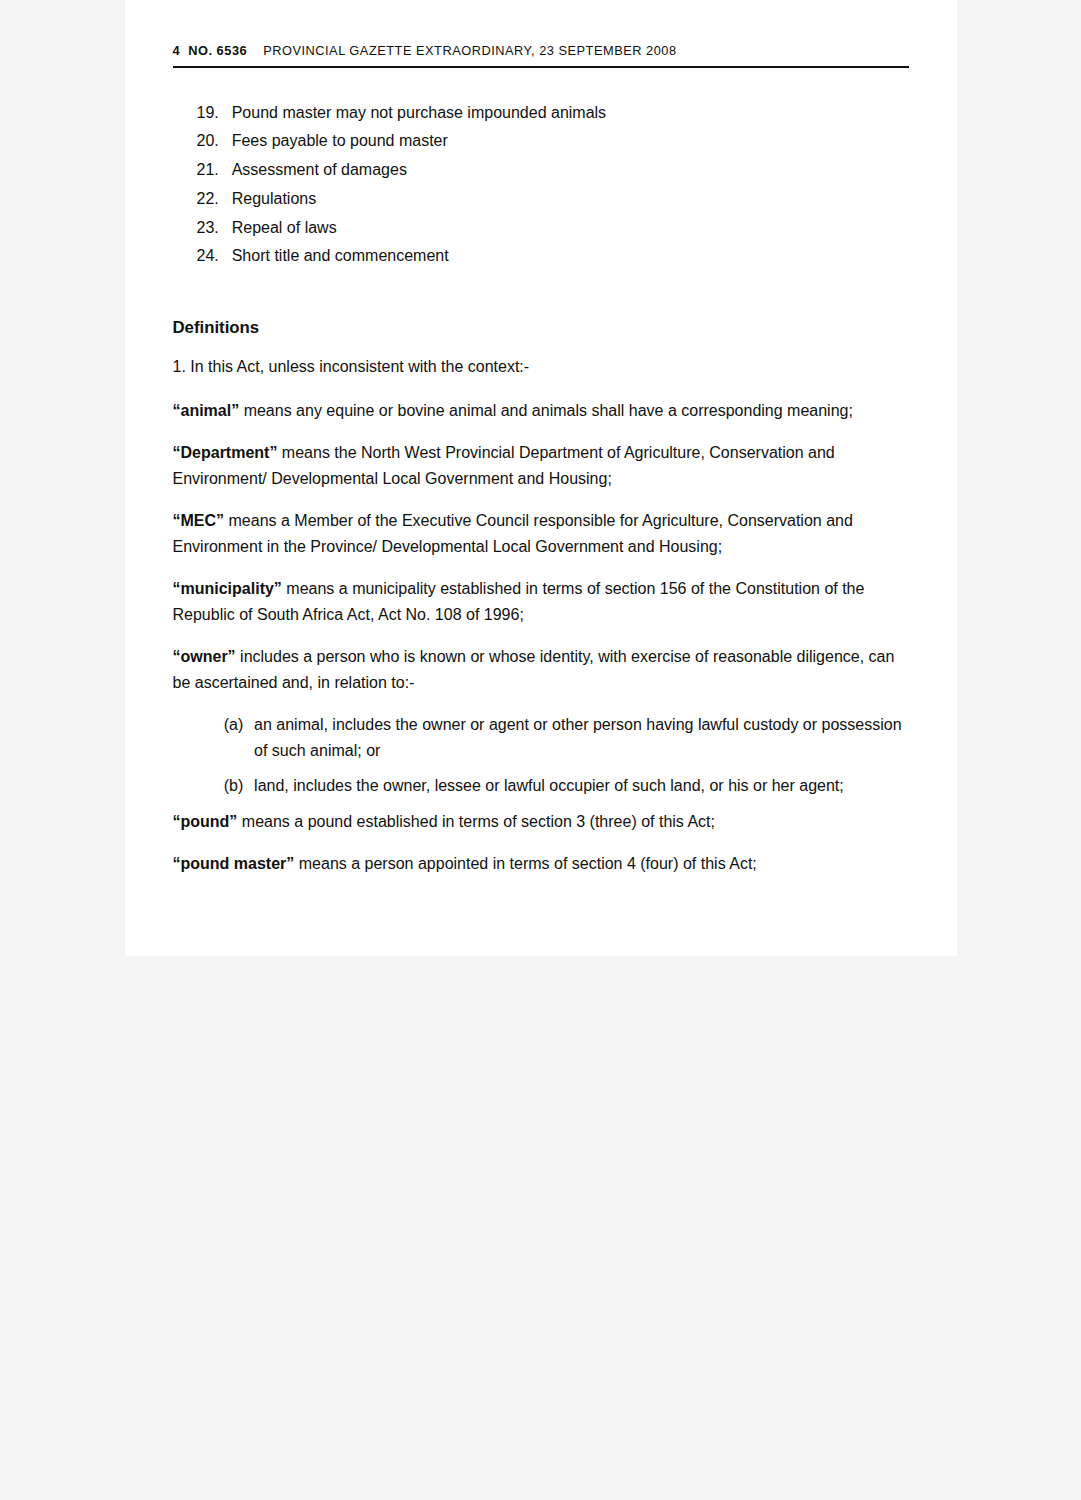4 No. 6536 Provincial Gazette Extraordinary, 23 September 2008
19. Pound master may not purchase impounded animals
20. Fees payable to pound master
21. Assessment of damages
22. Regulations
23. Repeal of laws
24. Short title and commencement
Definitions
1. In this Act, unless inconsistent with the context:-
“animal”
means any equine or bovine animal and animals shall have a corresponding meaning;
“Department”
means the North West Provincial Department of Agriculture, Conservation and Environment/ Developmental Local Government and Housing;
“MEC”
means a Member of the Executive Council responsible for Agriculture, Conservation and Environment in the Province/ Developmental Local Government and Housing;
“municipality”
means a municipality established in terms of section 156 of the Constitution of the Republic of South Africa Act, Act No. 108 of 1996;
“owner”
includes a person who is known or whose identity, with exercise of reasonable diligence, can be ascertained and, in relation to:-
(a) an animal, includes the owner or agent or other person having lawful custody or possession of such animal; or
(b) land, includes the owner, lessee or lawful occupier of such land, or his or her agent;
“pound”
means a pound established in terms of section 3 (three) of this Act;
“pound master”
means a person appointed in terms of section 4 (four) of this Act;